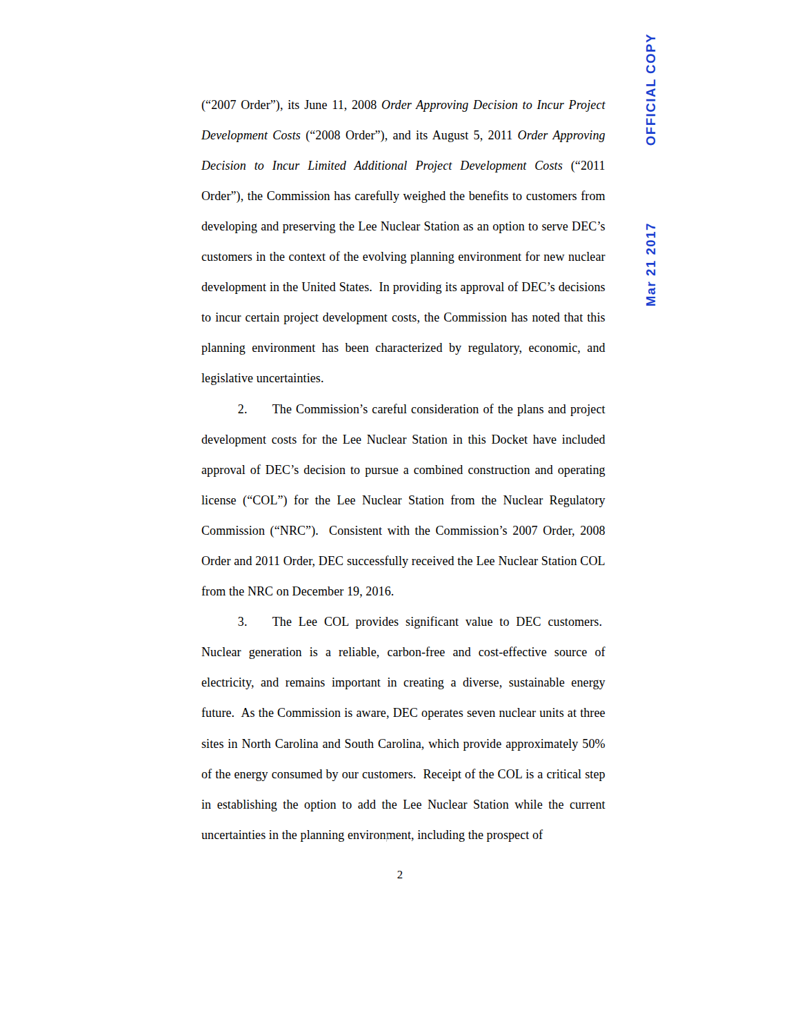OFFICIAL COPY
Mar 21 2017
(“2007 Order”), its June 11, 2008 Order Approving Decision to Incur Project Development Costs (“2008 Order”), and its August 5, 2011 Order Approving Decision to Incur Limited Additional Project Development Costs (“2011 Order”), the Commission has carefully weighed the benefits to customers from developing and preserving the Lee Nuclear Station as an option to serve DEC’s customers in the context of the evolving planning environment for new nuclear development in the United States. In providing its approval of DEC’s decisions to incur certain project development costs, the Commission has noted that this planning environment has been characterized by regulatory, economic, and legislative uncertainties.
2.  The Commission’s careful consideration of the plans and project development costs for the Lee Nuclear Station in this Docket have included approval of DEC’s decision to pursue a combined construction and operating license (“COL”) for the Lee Nuclear Station from the Nuclear Regulatory Commission (“NRC”). Consistent with the Commission’s 2007 Order, 2008 Order and 2011 Order, DEC successfully received the Lee Nuclear Station COL from the NRC on December 19, 2016.
3.  The Lee COL provides significant value to DEC customers. Nuclear generation is a reliable, carbon-free and cost-effective source of electricity, and remains important in creating a diverse, sustainable energy future. As the Commission is aware, DEC operates seven nuclear units at three sites in North Carolina and South Carolina, which provide approximately 50% of the energy consumed by our customers. Receipt of the COL is a critical step in establishing the option to add the Lee Nuclear Station while the current uncertainties in the planning environment, including the prospect of
2